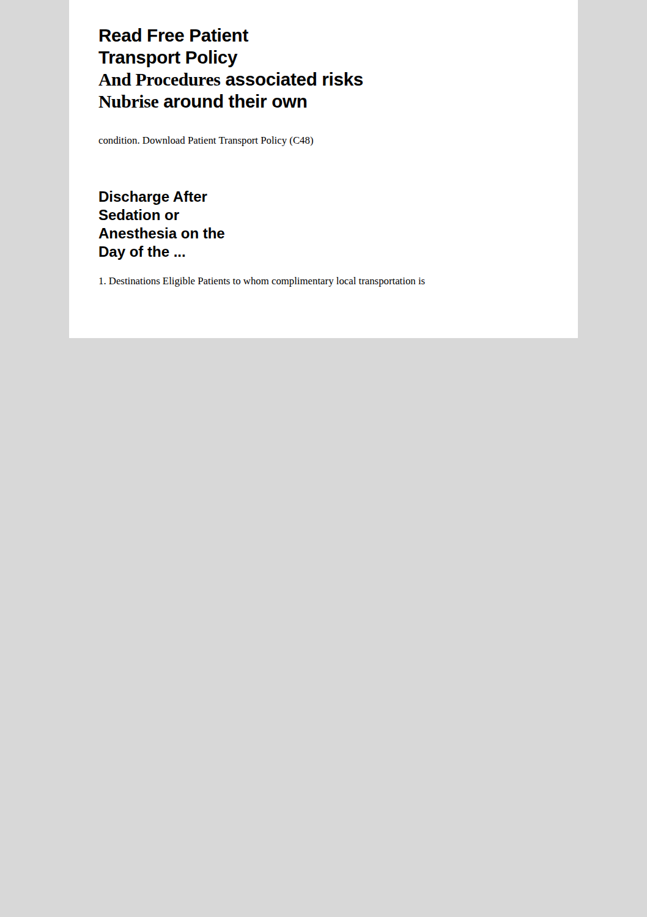Read Free Patient Transport Policy And Procedures associated risks Nubrise around their own
condition. Download Patient Transport Policy (C48)
Discharge After Sedation or Anesthesia on the Day of the ...
1. Destinations Eligible Patients to whom complimentary local transportation is